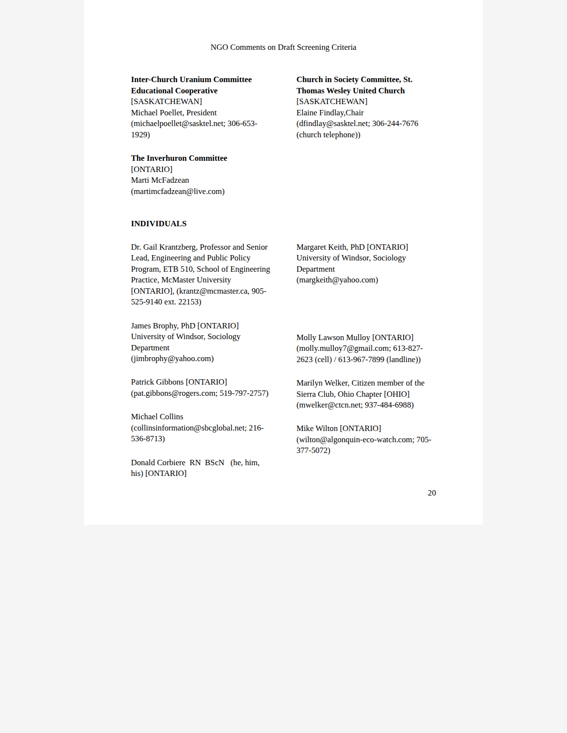NGO Comments on Draft Screening Criteria
Inter-Church Uranium Committee Educational Cooperative
[SASKATCHEWAN]
Michael Poellet, President
(michaelpoellet@sasktel.net; 306-653-1929)
The Inverhuron Committee [ONTARIO]
Marti McFadzean
(martimcfadzean@live.com)
Church in Society Committee, St. Thomas Wesley United Church [SASKATCHEWAN]
Elaine Findlay,Chair (dfindlay@sasktel.net; 306-244-7676 (church telephone))
INDIVIDUALS
Dr. Gail Krantzberg, Professor and Senior Lead, Engineering and Public Policy Program, ETB 510, School of Engineering Practice, McMaster University [ONTARIO], (krantz@mcmaster.ca, 905-525-9140 ext. 22153)
James Brophy, PhD [ONTARIO]
University of Windsor, Sociology Department
(jimbrophy@yahoo.com)
Patrick Gibbons [ONTARIO]
(pat.gibbons@rogers.com; 519-797-2757)
Michael Collins
(collinsinformation@sbcglobal.net; 216-536-8713)
Donald Corbiere RN BScN (he, him, his) [ONTARIO]
Margaret Keith, PhD [ONTARIO]
University of Windsor, Sociology Department
(margkeith@yahoo.com)
Molly Lawson Mulloy [ONTARIO]
(molly.mulloy7@gmail.com; 613-827-2623 (cell) / 613-967-7899 (landline))
Marilyn Welker, Citizen member of the Sierra Club, Ohio Chapter [OHIO]
(mwelker@ctcn.net; 937-484-6988)
Mike Wilton [ONTARIO]
(wilton@algonquin-eco-watch.com; 705-377-5072)
20